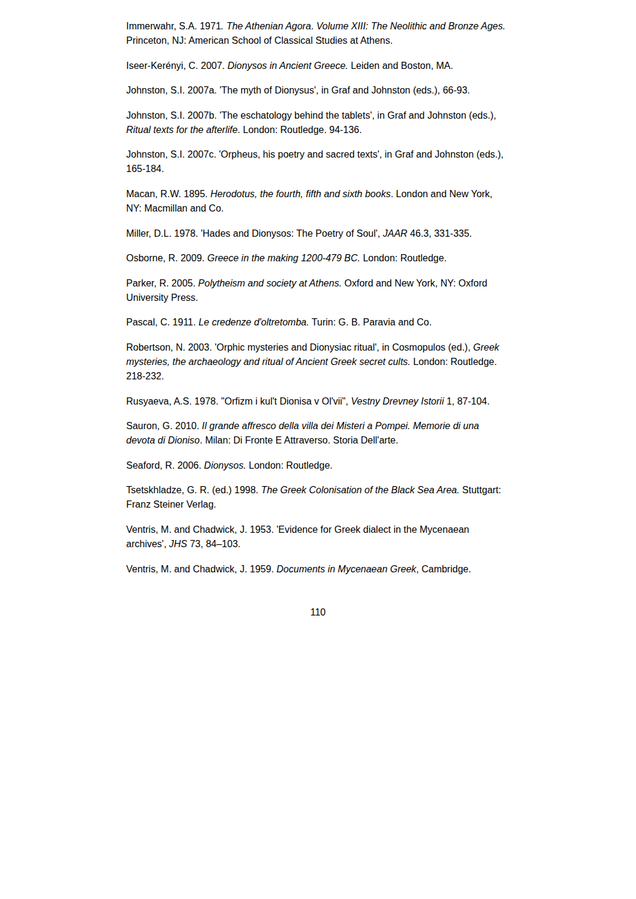Immerwahr, S.A. 1971. The Athenian Agora. Volume XIII: The Neolithic and Bronze Ages. Princeton, NJ: American School of Classical Studies at Athens.
Iseer-Kerényi, C. 2007. Dionysos in Ancient Greece. Leiden and Boston, MA.
Johnston, S.I. 2007a. 'The myth of Dionysus', in Graf and Johnston (eds.), 66-93.
Johnston, S.I. 2007b. 'The eschatology behind the tablets', in Graf and Johnston (eds.), Ritual texts for the afterlife. London: Routledge. 94-136.
Johnston, S.I. 2007c. 'Orpheus, his poetry and sacred texts', in Graf and Johnston (eds.), 165-184.
Macan, R.W. 1895. Herodotus, the fourth, fifth and sixth books. London and New York, NY: Macmillan and Co.
Miller, D.L. 1978. 'Hades and Dionysos: The Poetry of Soul', JAAR 46.3, 331-335.
Osborne, R. 2009. Greece in the making 1200-479 BC. London: Routledge.
Parker, R. 2005. Polytheism and society at Athens. Oxford and New York, NY: Oxford University Press.
Pascal, C. 1911. Le credenze d'oltretomba. Turin: G. B. Paravia and Co.
Robertson, N. 2003. 'Orphic mysteries and Dionysiac ritual', in Cosmopulos (ed.), Greek mysteries, the archaeology and ritual of Ancient Greek secret cults. London: Routledge. 218-232.
Rusyaeva, A.S. 1978. "Orfizm i kul't Dionisa v Ol'vii", Vestny Drevney Istorii 1, 87-104.
Sauron, G. 2010. Il grande affresco della villa dei Misteri a Pompei. Memorie di una devota di Dioniso. Milan: Di Fronte E Attraverso. Storia Dell'arte.
Seaford, R. 2006. Dionysos. London: Routledge.
Tsetskhladze, G. R. (ed.) 1998. The Greek Colonisation of the Black Sea Area. Stuttgart: Franz Steiner Verlag.
Ventris, M. and Chadwick, J. 1953. 'Evidence for Greek dialect in the Mycenaean archives', JHS 73, 84–103.
Ventris, M. and Chadwick, J. 1959. Documents in Mycenaean Greek, Cambridge.
110